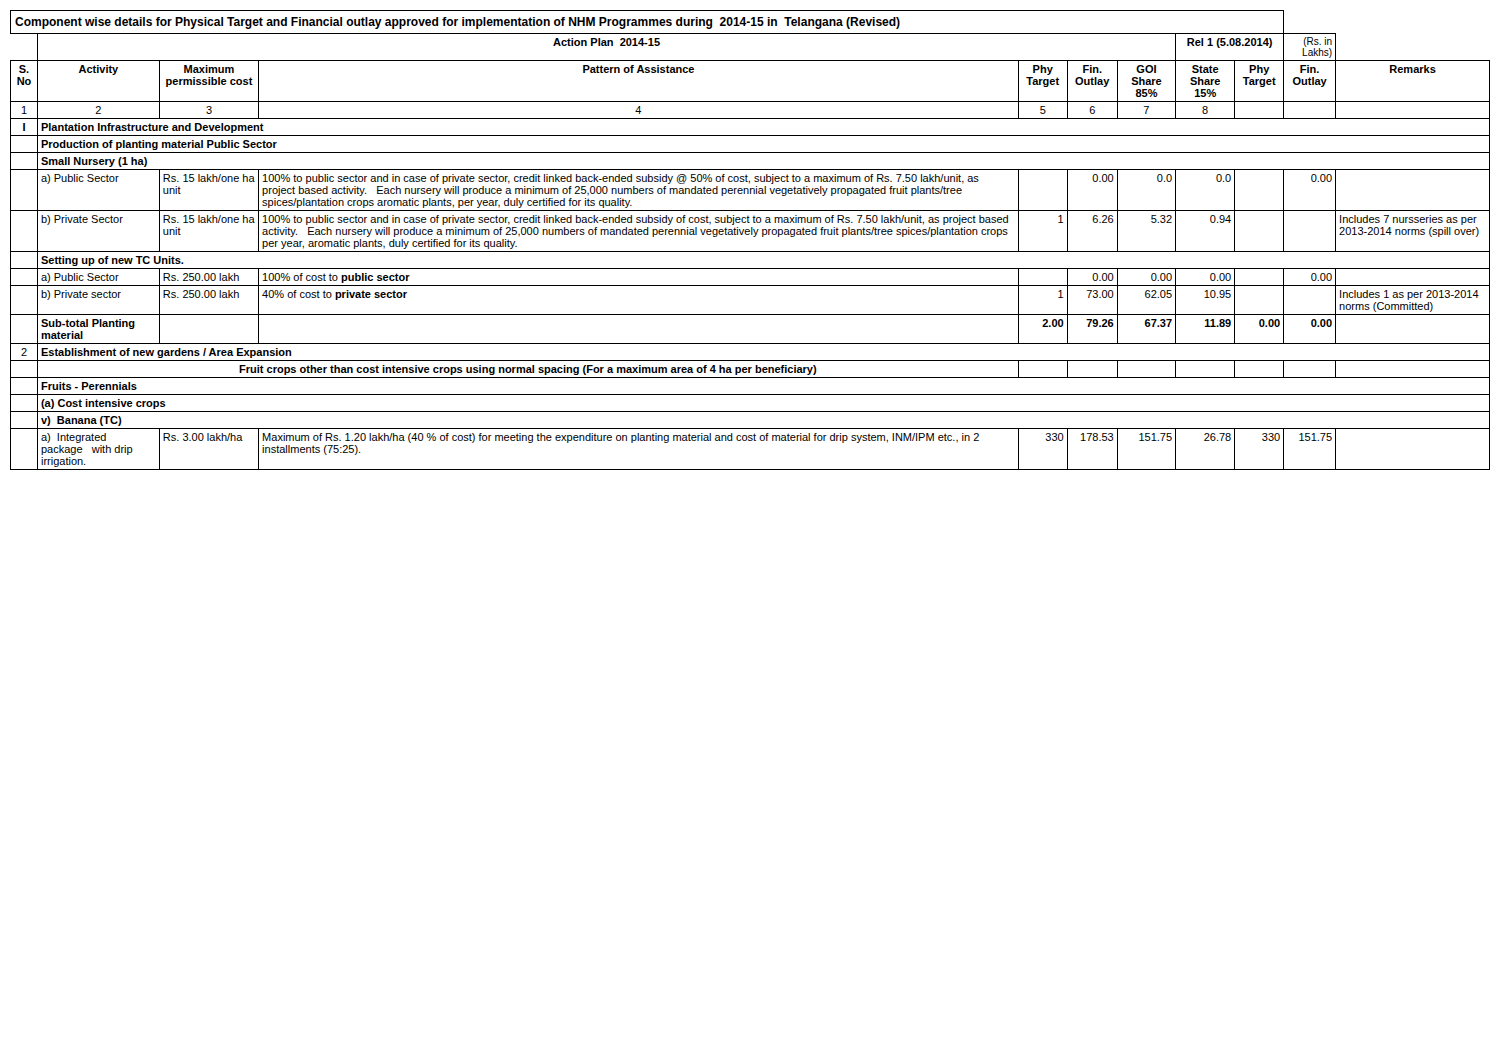| Component wise details for Physical Target and Financial outlay approved for implementation of NHM Programmes during 2014-15 in Telangana (Revised) |
| | Action Plan 2014-15 | Rel 1 (5.08.2014) | (Rs. in Lakhs) |
| S. No | Activity | Maximum permissible cost | Pattern of Assistance | Phy Target | Fin. Outlay | GOI Share 85% | State Share 15% | Phy Target | Fin. Outlay | Remarks |
| 1 | 2 | 3 | 4 | 5 | 6 | 7 | 8 | | | |
| I | Plantation Infrastructure and Development |
| | Production of planting material Public Sector |
| | Small Nursery (1 ha) |
| | a) Public Sector | Rs. 15 lakh/one ha unit | 100% to public sector and in case of private sector, credit linked back-ended subsidy @ 50% of cost, subject to a maximum of Rs. 7.50 lakh/unit, as project based activity. Each nursery will produce a minimum of 25,000 numbers of mandated perennial vegetatively propagated fruit plants/tree spices/plantation crops aromatic plants, per year, duly certified for its quality. | | 0.00 | 0.0 | 0.0 | | 0.00 | |
| | b) Private Sector | Rs. 15 lakh/one ha unit | 100% to public sector and in case of private sector, credit linked back-ended subsidy of cost, subject to a maximum of Rs. 7.50 lakh/unit, as project based activity. Each nursery will produce a minimum of 25,000 numbers of mandated perennial vegetatively propagated fruit plants/tree spices/plantation crops per year, aromatic plants, duly certified for its quality. | 1 | 6.26 | 5.32 | 0.94 | | | Includes 7 nursseries as per 2013-2014 norms (spill over) |
| | Setting up of new TC Units. |
| | a) Public Sector | Rs. 250.00 lakh | 100% of cost to public sector | | 0.00 | 0.00 | 0.00 | | 0.00 | |
| | b) Private sector | Rs. 250.00 lakh | 40% of cost to private sector | 1 | 73.00 | 62.05 | 10.95 | | | Includes 1 as per 2013-2014 norms (Committed) |
| | Sub-total Planting material | | | 2.00 | 79.26 | 67.37 | 11.89 | 0.00 | 0.00 | |
| 2 | Establishment of new gardens / Area Expansion |
| | Fruit crops other than cost intensive crops using normal spacing (For a maximum area of 4 ha per beneficiary) | | | | | | | |
| | Fruits - Perennials |
| | (a) Cost intensive crops |
| | v) Banana (TC) |
| | a) Integrated package with drip irrigation. | Rs. 3.00 lakh/ha | Maximum of Rs. 1.20 lakh/ha (40 % of cost) for meeting the expenditure on planting material and cost of material for drip system, INM/IPM etc., in 2 installments (75:25). | 330 | 178.53 | 151.75 | 26.78 | 330 | 151.75 | |